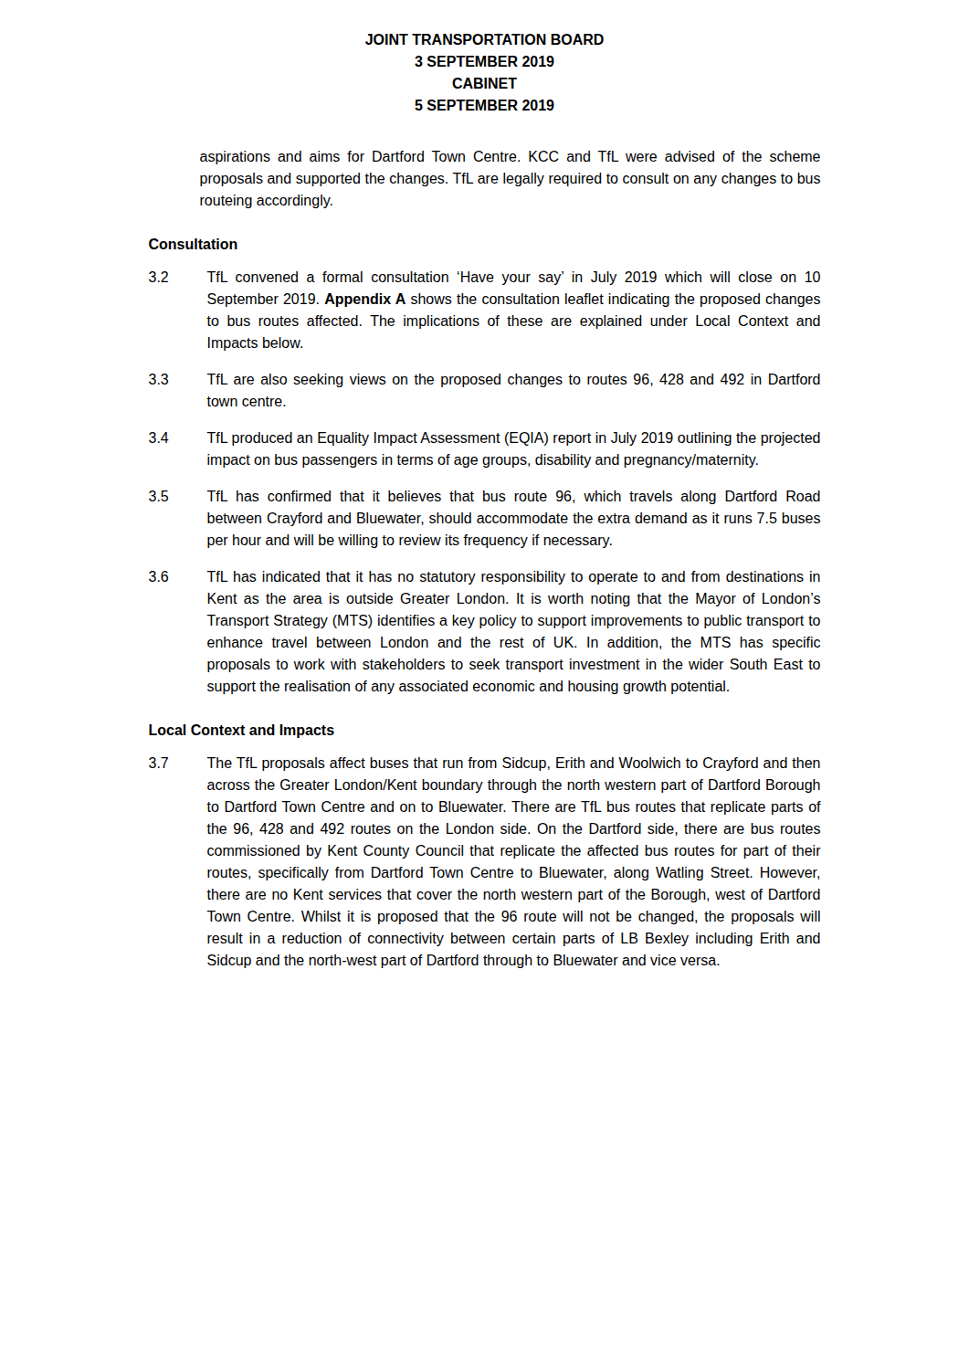Joint Transportation Board
3 September 2019
Cabinet
5 September 2019
aspirations and aims for Dartford Town Centre. KCC and TfL were advised of the scheme proposals and supported the changes. TfL are legally required to consult on any changes to bus routeing accordingly.
Consultation
3.2
TfL convened a formal consultation ‘Have your say’ in July 2019 which will close on 10 September 2019. Appendix A shows the consultation leaflet indicating the proposed changes to bus routes affected. The implications of these are explained under Local Context and Impacts below.
3.3
TfL are also seeking views on the proposed changes to routes 96, 428 and 492 in Dartford town centre.
3.4
TfL produced an Equality Impact Assessment (EQIA) report in July 2019 outlining the projected impact on bus passengers in terms of age groups, disability and pregnancy/maternity.
3.5
TfL has confirmed that it believes that bus route 96, which travels along Dartford Road between Crayford and Bluewater, should accommodate the extra demand as it runs 7.5 buses per hour and will be willing to review its frequency if necessary.
3.6
TfL has indicated that it has no statutory responsibility to operate to and from destinations in Kent as the area is outside Greater London. It is worth noting that the Mayor of London’s Transport Strategy (MTS) identifies a key policy to support improvements to public transport to enhance travel between London and the rest of UK. In addition, the MTS has specific proposals to work with stakeholders to seek transport investment in the wider South East to support the realisation of any associated economic and housing growth potential.
Local Context and Impacts
3.7
The TfL proposals affect buses that run from Sidcup, Erith and Woolwich to Crayford and then across the Greater London/Kent boundary through the north western part of Dartford Borough to Dartford Town Centre and on to Bluewater. There are TfL bus routes that replicate parts of the 96, 428 and 492 routes on the London side. On the Dartford side, there are bus routes commissioned by Kent County Council that replicate the affected bus routes for part of their routes, specifically from Dartford Town Centre to Bluewater, along Watling Street. However, there are no Kent services that cover the north western part of the Borough, west of Dartford Town Centre. Whilst it is proposed that the 96 route will not be changed, the proposals will result in a reduction of connectivity between certain parts of LB Bexley including Erith and Sidcup and the north-west part of Dartford through to Bluewater and vice versa.